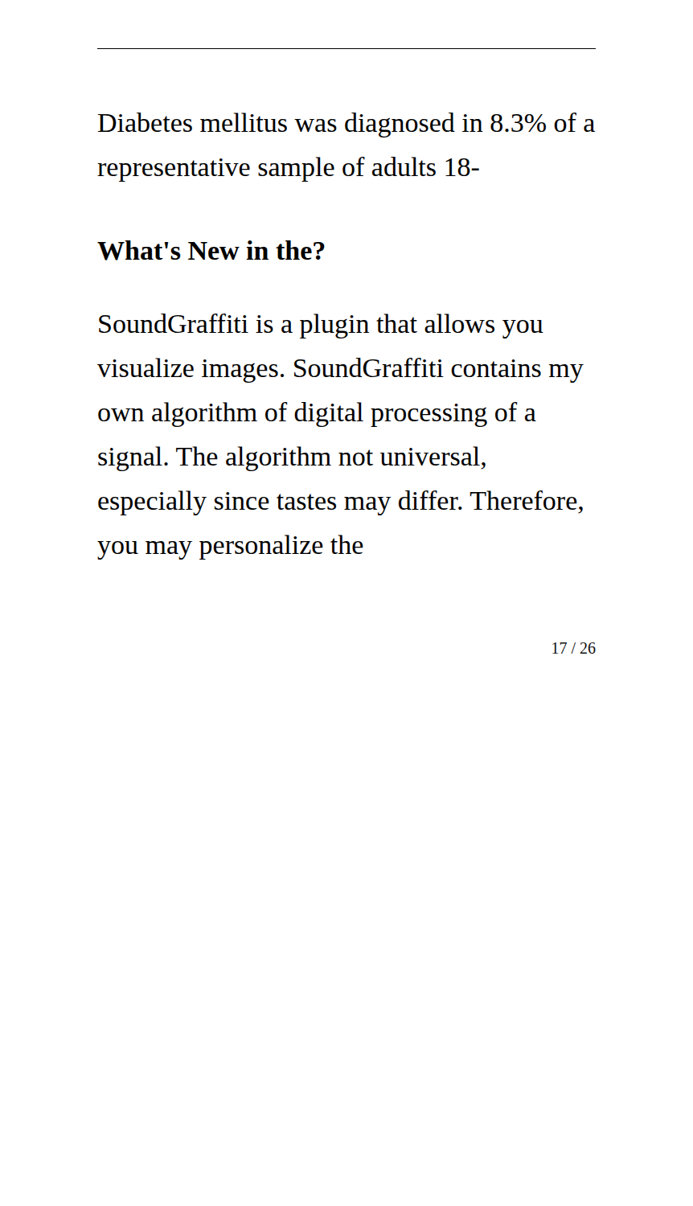Diabetes mellitus was diagnosed in 8.3% of a representative sample of adults 18-
What's New in the?
SoundGraffiti is a plugin that allows you visualize images. SoundGraffiti contains my own algorithm of digital processing of a signal. The algorithm not universal, especially since tastes may differ. Therefore, you may personalize the
17 / 26